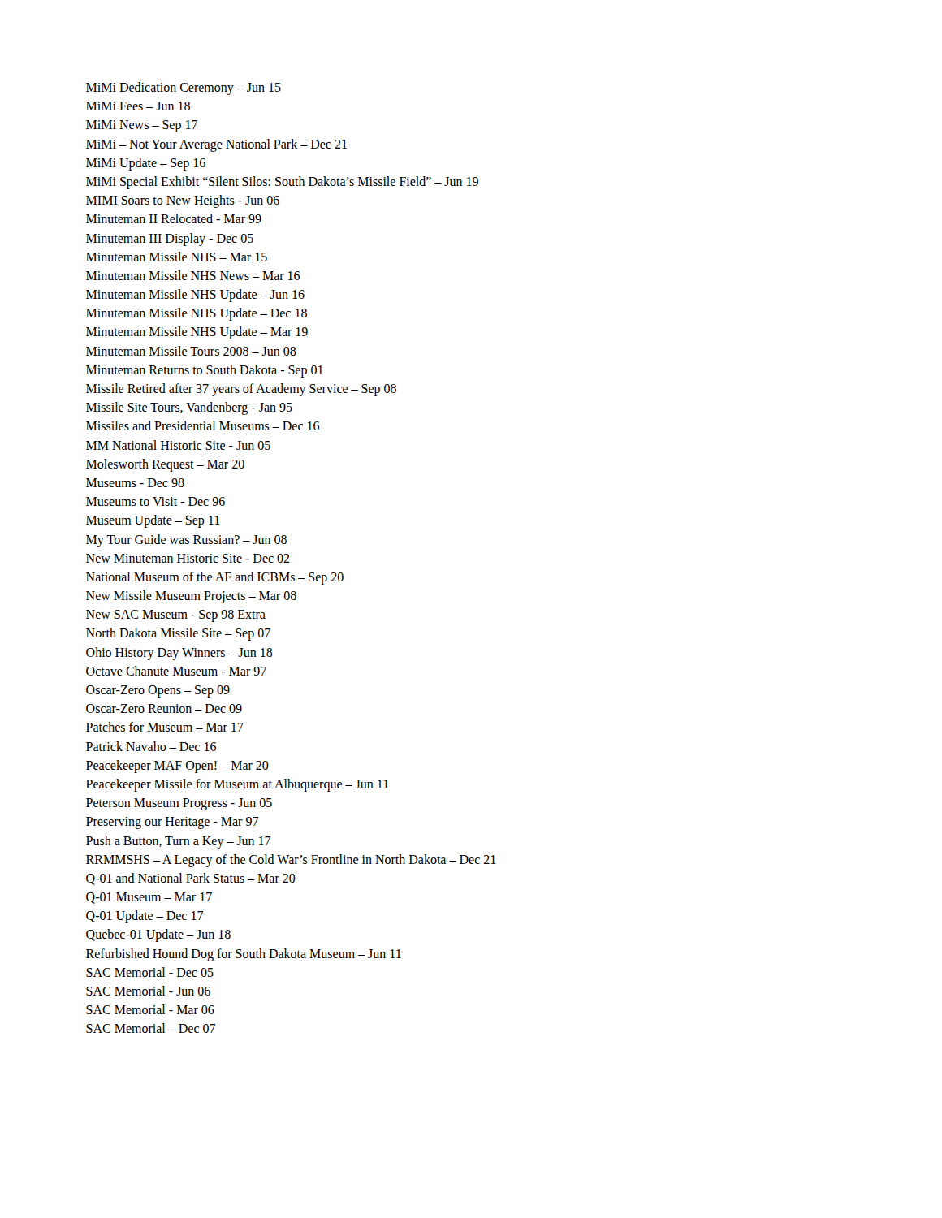MiMi Dedication Ceremony – Jun 15
MiMi Fees – Jun 18
MiMi News – Sep 17
MiMi – Not Your Average National Park – Dec 21
MiMi Update – Sep 16
MiMi Special Exhibit “Silent Silos: South Dakota’s Missile Field” – Jun 19
MIMI Soars to New Heights - Jun 06
Minuteman II Relocated - Mar 99
Minuteman III Display - Dec 05
Minuteman Missile NHS – Mar 15
Minuteman Missile NHS News – Mar 16
Minuteman Missile NHS Update – Jun 16
Minuteman Missile NHS Update – Dec 18
Minuteman Missile NHS Update – Mar 19
Minuteman Missile Tours 2008 – Jun 08
Minuteman Returns to South Dakota - Sep 01
Missile Retired after 37 years of Academy Service – Sep 08
Missile Site Tours, Vandenberg - Jan 95
Missiles and Presidential Museums – Dec 16
MM National Historic Site - Jun 05
Molesworth Request – Mar 20
Museums - Dec 98
Museums to Visit - Dec 96
Museum Update – Sep 11
My Tour Guide was Russian? – Jun 08
New Minuteman Historic Site - Dec 02
National Museum of the AF and ICBMs – Sep 20
New Missile Museum Projects – Mar 08
New SAC Museum - Sep 98 Extra
North Dakota Missile Site – Sep 07
Ohio History Day Winners – Jun 18
Octave Chanute Museum - Mar 97
Oscar-Zero Opens – Sep 09
Oscar-Zero Reunion – Dec 09
Patches for Museum – Mar 17
Patrick Navaho – Dec 16
Peacekeeper MAF Open! – Mar 20
Peacekeeper Missile for Museum at Albuquerque – Jun 11
Peterson Museum Progress - Jun 05
Preserving our Heritage - Mar 97
Push a Button, Turn a Key – Jun 17
RRMMSHS – A Legacy of the Cold War’s Frontline in North Dakota – Dec 21
Q-01 and National Park Status – Mar 20
Q-01 Museum – Mar 17
Q-01 Update – Dec 17
Quebec-01 Update – Jun 18
Refurbished Hound Dog for South Dakota Museum – Jun 11
SAC Memorial - Dec 05
SAC Memorial - Jun 06
SAC Memorial - Mar 06
SAC Memorial – Dec 07